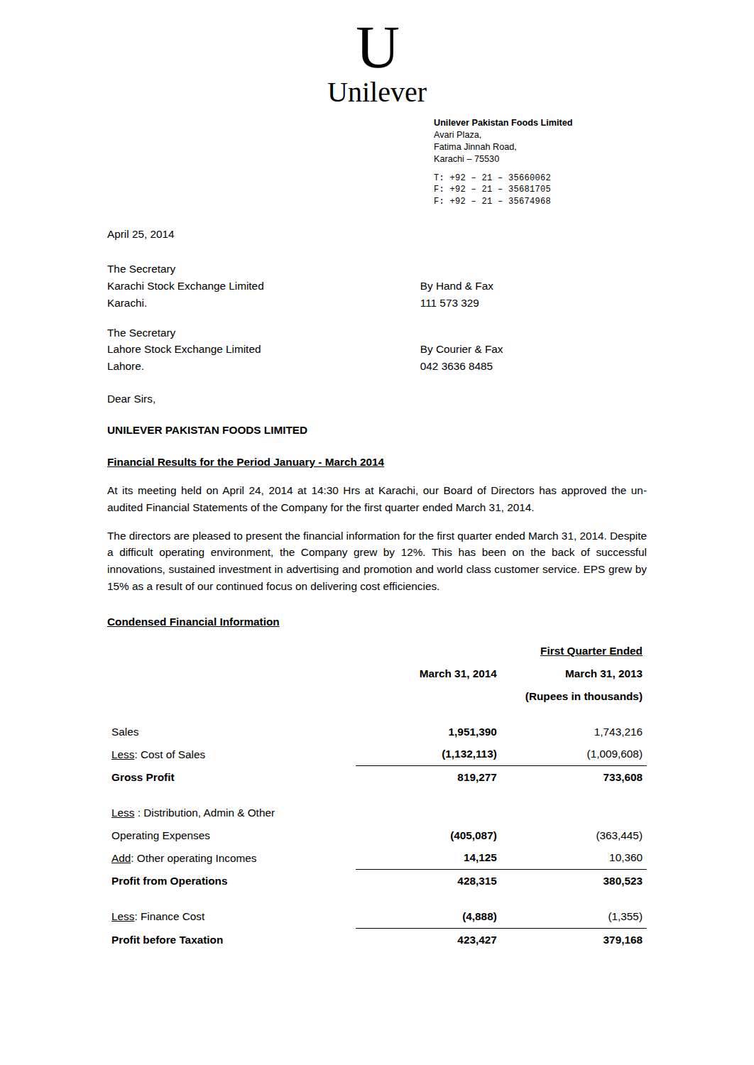U
Unilever
Unilever Pakistan Foods Limited
Avari Plaza,
Fatima Jinnah Road,
Karachi – 75530
T: +92 – 21 – 35660062
F: +92 – 21 – 35681705
F: +92 – 21 – 35674968
April 25, 2014
The Secretary
Karachi Stock Exchange Limited
Karachi.
By Hand & Fax
111 573 329
The Secretary
Lahore Stock Exchange Limited
Lahore.
By Courier & Fax
042 3636 8485
Dear Sirs,
UNILEVER PAKISTAN FOODS LIMITED
Financial Results for the Period January - March 2014
At its meeting held on April 24, 2014 at 14:30 Hrs at Karachi, our Board of Directors has approved the un-audited Financial Statements of the Company for the first quarter ended March 31, 2014.
The directors are pleased to present the financial information for the first quarter ended March 31, 2014. Despite a difficult operating environment, the Company grew by 12%. This has been on the back of successful innovations, sustained investment in advertising and promotion and world class customer service. EPS grew by 15% as a result of our continued focus on delivering cost efficiencies.
Condensed Financial Information
| | First Quarter Ended |
| | March 31, 2014 | March 31, 2013 |
| | (Rupees in thousands) |
| Sales | 1,951,390 | 1,743,216 |
| Less : Cost of Sales | (1,132,113) | (1,009,608) |
| Gross Profit | 819,277 | 733,608 |
| Less : Distribution, Admin & Other | | |
| Operating Expenses | (405,087) | (363,445) |
| Add : Other operating Incomes | 14,125 | 10,360 |
| Profit from Operations | 428,315 | 380,523 |
| Less : Finance Cost | (4,888) | (1,355) |
| Profit before Taxation | 423,427 | 379,168 |